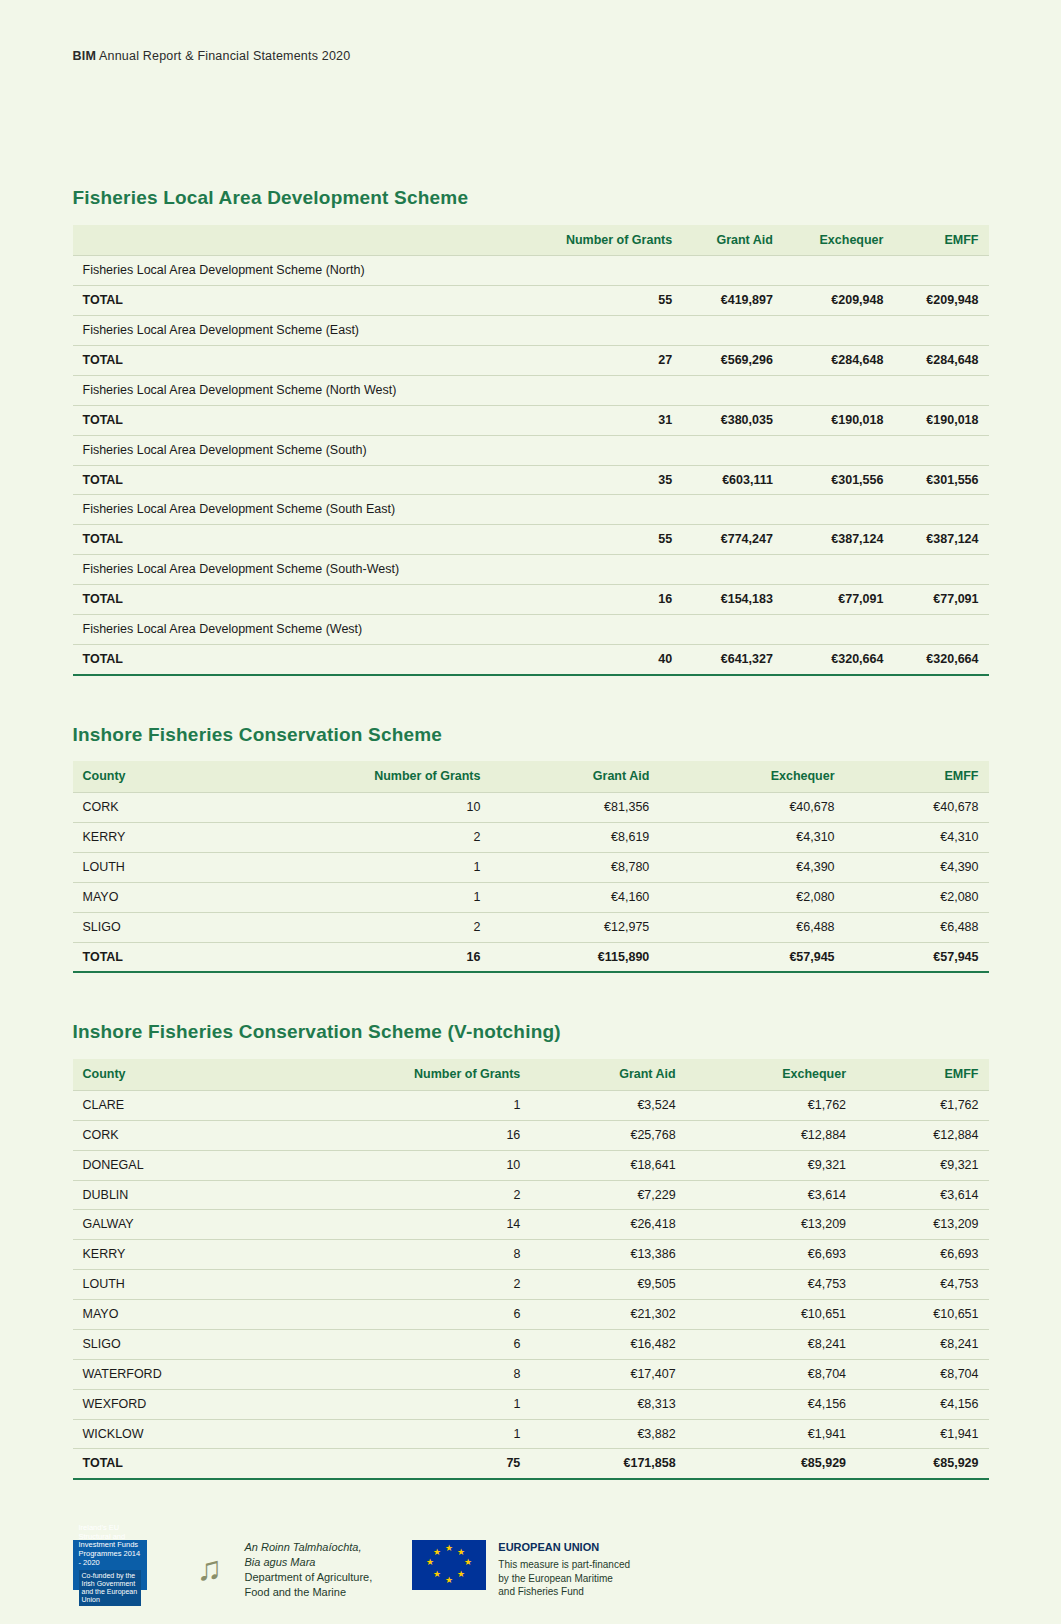BIM Annual Report & Financial Statements 2020
Fisheries Local Area Development Scheme
| | Number of Grants | Grant Aid | Exchequer | EMFF |
| --- | --- | --- | --- | --- |
| Fisheries Local Area Development Scheme (North) | | | | |
| TOTAL | 55 | €419,897 | €209,948 | €209,948 |
| Fisheries Local Area Development Scheme (East) | | | | |
| TOTAL | 27 | €569,296 | €284,648 | €284,648 |
| Fisheries Local Area Development Scheme (North West) | | | | |
| TOTAL | 31 | €380,035 | €190,018 | €190,018 |
| Fisheries Local Area Development Scheme (South) | | | | |
| TOTAL | 35 | €603,111 | €301,556 | €301,556 |
| Fisheries Local Area Development Scheme (South East) | | | | |
| TOTAL | 55 | €774,247 | €387,124 | €387,124 |
| Fisheries Local Area Development Scheme (South-West) | | | | |
| TOTAL | 16 | €154,183 | €77,091 | €77,091 |
| Fisheries Local Area Development Scheme (West) | | | | |
| TOTAL | 40 | €641,327 | €320,664 | €320,664 |
Inshore Fisheries Conservation Scheme
| County | Number of Grants | Grant Aid | Exchequer | EMFF |
| --- | --- | --- | --- | --- |
| CORK | 10 | €81,356 | €40,678 | €40,678 |
| KERRY | 2 | €8,619 | €4,310 | €4,310 |
| LOUTH | 1 | €8,780 | €4,390 | €4,390 |
| MAYO | 1 | €4,160 | €2,080 | €2,080 |
| SLIGO | 2 | €12,975 | €6,488 | €6,488 |
| TOTAL | 16 | €115,890 | €57,945 | €57,945 |
Inshore Fisheries Conservation Scheme (V-notching)
| County | Number of Grants | Grant Aid | Exchequer | EMFF |
| --- | --- | --- | --- | --- |
| CLARE | 1 | €3,524 | €1,762 | €1,762 |
| CORK | 16 | €25,768 | €12,884 | €12,884 |
| DONEGAL | 10 | €18,641 | €9,321 | €9,321 |
| DUBLIN | 2 | €7,229 | €3,614 | €3,614 |
| GALWAY | 14 | €26,418 | €13,209 | €13,209 |
| KERRY | 8 | €13,386 | €6,693 | €6,693 |
| LOUTH | 2 | €9,505 | €4,753 | €4,753 |
| MAYO | 6 | €21,302 | €10,651 | €10,651 |
| SLIGO | 6 | €16,482 | €8,241 | €8,241 |
| WATERFORD | 8 | €17,407 | €8,704 | €8,704 |
| WEXFORD | 1 | €8,313 | €4,156 | €4,156 |
| WICKLOW | 1 | €3,882 | €1,941 | €1,941 |
| TOTAL | 75 | €171,858 | €85,929 | €85,929 |
Ireland’s EU Structural and Investment Funds Programmes 2014 - 2020
Co-funded by the Irish Government and the European Union
♫
An Roinn Talmhaíochta,
Bia agus Mara
Department of Agriculture,
Food and the Marine
★ ★ ★ ★ ★ ★ ★ ★
EUROPEAN UNION This measure is part-financed
by the European Maritime
and Fisheries Fund